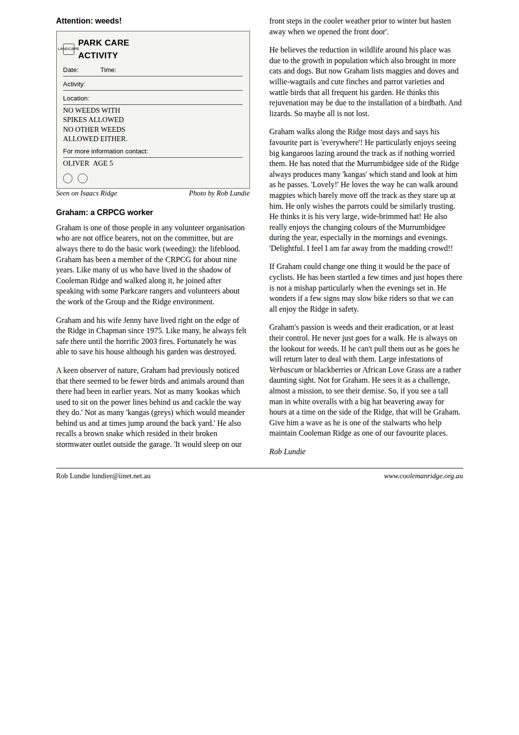Attention: weeds!
LANDCARE
PARK CARE
ACTIVITY
Date: Time:
Activity:
Location:
No weeds with
spikes allowed
no other weeds
allowed either.
For more information contact:
Oliver age 5
Seen on Isaacs Ridge Photo by Rob Lundie
Graham: a CRPCG worker
Graham is one of those people in any volunteer organisation who are not office bearers, not on the committee, but are always there to do the basic work (weeding): the lifeblood. Graham has been a member of the CRPCG for about nine years. Like many of us who have lived in the shadow of Cooleman Ridge and walked along it, he joined after speaking with some Parkcare rangers and volunteers about the work of the Group and the Ridge environment.
Graham and his wife Jenny have lived right on the edge of the Ridge in Chapman since 1975. Like many, he always felt safe there until the horrific 2003 fires. Fortunately he was able to save his house although his garden was destroyed.
A keen observer of nature, Graham had previously noticed that there seemed to be fewer birds and animals around than there had been in earlier years. Not as many 'kookas which used to sit on the power lines behind us and cackle the way they do.' Not as many 'kangas (greys) which would meander behind us and at times jump around the back yard.' He also recalls a brown snake which resided in their broken stormwater outlet outside the garage. 'It would sleep on our front steps in the cooler weather prior to winter but hasten away when we opened the front door'.
He believes the reduction in wildlife around his place was due to the growth in population which also brought in more cats and dogs. But now Graham lists maggies and doves and willie-wagtails and cute finches and parrot varieties and wattle birds that all frequent his garden. He thinks this rejuvenation may be due to the installation of a birdbath. And lizards. So maybe all is not lost.
Graham walks along the Ridge most days and says his favourite part is 'everywhere'! He particularly enjoys seeing big kangaroos lazing around the track as if nothing worried them. He has noted that the Murrumbidgee side of the Ridge always produces many 'kangas' which stand and look at him as he passes. 'Lovely!' He loves the way he can walk around magpies which barely move off the track as they stare up at him. He only wishes the parrots could be similarly trusting. He thinks it is his very large, wide-brimmed hat! He also really enjoys the changing colours of the Murrumbidgee during the year, especially in the mornings and evenings. 'Delightful. I feel I am far away from the madding crowd!!
If Graham could change one thing it would be the pace of cyclists. He has been startled a few times and just hopes there is not a mishap particularly when the evenings set in. He wonders if a few signs may slow bike riders so that we can all enjoy the Ridge in safety.
Graham's passion is weeds and their eradication, or at least their control. He never just goes for a walk. He is always on the lookout for weeds. If he can't pull them out as he goes he will return later to deal with them. Large infestations of Verbascum or blackberries or African Love Grass are a rather daunting sight. Not for Graham. He sees it as a challenge, almost a mission, to see their demise. So, if you see a tall man in white overalls with a big hat beavering away for hours at a time on the side of the Ridge, that will be Graham. Give him a wave as he is one of the stalwarts who help maintain Cooleman Ridge as one of our favourite places.
Rob Lundie
Rob Lundie lundier@iinet.net.au www.coolemanridge.org.au